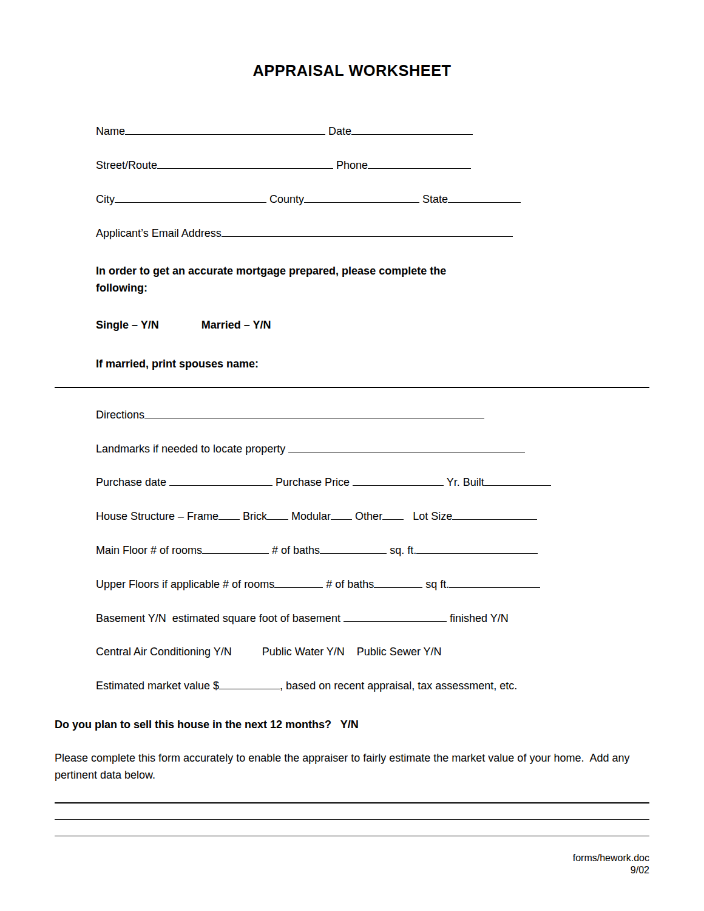APPRAISAL WORKSHEET
Name Date
Street/Route Phone
City County State
Applicant’s Email Address
In order to get an accurate mortgage prepared, please complete the following:
Single – Y/N Married – Y/N
If married, print spouses name:
Directions
Landmarks if needed to locate property
Purchase date Purchase Price Yr. Built
House Structure – Frame Brick Modular Other Lot Size
Main Floor # of rooms # of baths sq. ft.
Upper Floors if applicable # of rooms # of baths sq ft.
Basement Y/N estimated square foot of basement finished Y/N
Central Air Conditioning Y/N Public Water Y/N Public Sewer Y/N
Estimated market value $ , based on recent appraisal, tax assessment, etc.
Do you plan to sell this house in the next 12 months? Y/N
Please complete this form accurately to enable the appraiser to fairly estimate the market value of your home. Add any pertinent data below.
forms/hework.doc
9/02